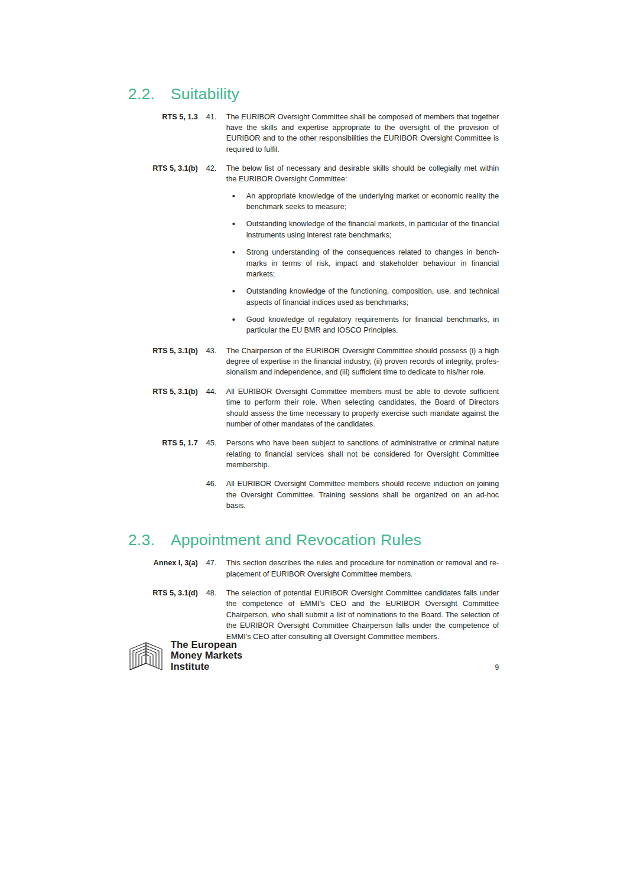2.2. Suitability
RTS 5, 1.3
41.
The EURIBOR Oversight Committee shall be composed of members that together have the skills and expertise appropriate to the oversight of the provision of EURIBOR and to the other responsibilities the EURIBOR Oversight Committee is required to fulfil.
RTS 5, 3.1(b)
42.
The below list of necessary and desirable skills should be collegially met within the EURIBOR Oversight Committee:
An appropriate knowledge of the underlying market or economic reality the benchmark seeks to measure;
Outstanding knowledge of the financial markets, in particular of the financial instruments using interest rate benchmarks;
Strong understanding of the consequences related to changes in benchmarks in terms of risk, impact and stakeholder behaviour in financial markets;
Outstanding knowledge of the functioning, composition, use, and technical aspects of financial indices used as benchmarks;
Good knowledge of regulatory requirements for financial benchmarks, in particular the EU BMR and IOSCO Principles.
RTS 5, 3.1(b)
43.
The Chairperson of the EURIBOR Oversight Committee should possess (i) a high degree of expertise in the financial industry, (ii) proven records of integrity, professionalism and independence, and (iii) sufficient time to dedicate to his/her role.
RTS 5, 3.1(b)
44.
All EURIBOR Oversight Committee members must be able to devote sufficient time to perform their role. When selecting candidates, the Board of Directors should assess the time necessary to properly exercise such mandate against the number of other mandates of the candidates.
RTS 5, 1.7
45.
Persons who have been subject to sanctions of administrative or criminal nature relating to financial services shall not be considered for Oversight Committee membership.
46.
All EURIBOR Oversight Committee members should receive induction on joining the Oversight Committee. Training sessions shall be organized on an ad-hoc basis.
2.3. Appointment and Revocation Rules
Annex I, 3(a)
47.
This section describes the rules and procedure for nomination or removal and replacement of EURIBOR Oversight Committee members.
RTS 5, 3.1(d)
48.
The selection of potential EURIBOR Oversight Committee candidates falls under the competence of EMMI's CEO and the EURIBOR Oversight Committee Chairperson, who shall submit a list of nominations to the Board. The selection of the EURIBOR Oversight Committee Chairperson falls under the competence of EMMI's CEO after consulting all Oversight Committee members.
The European
Money Markets
Institute
9